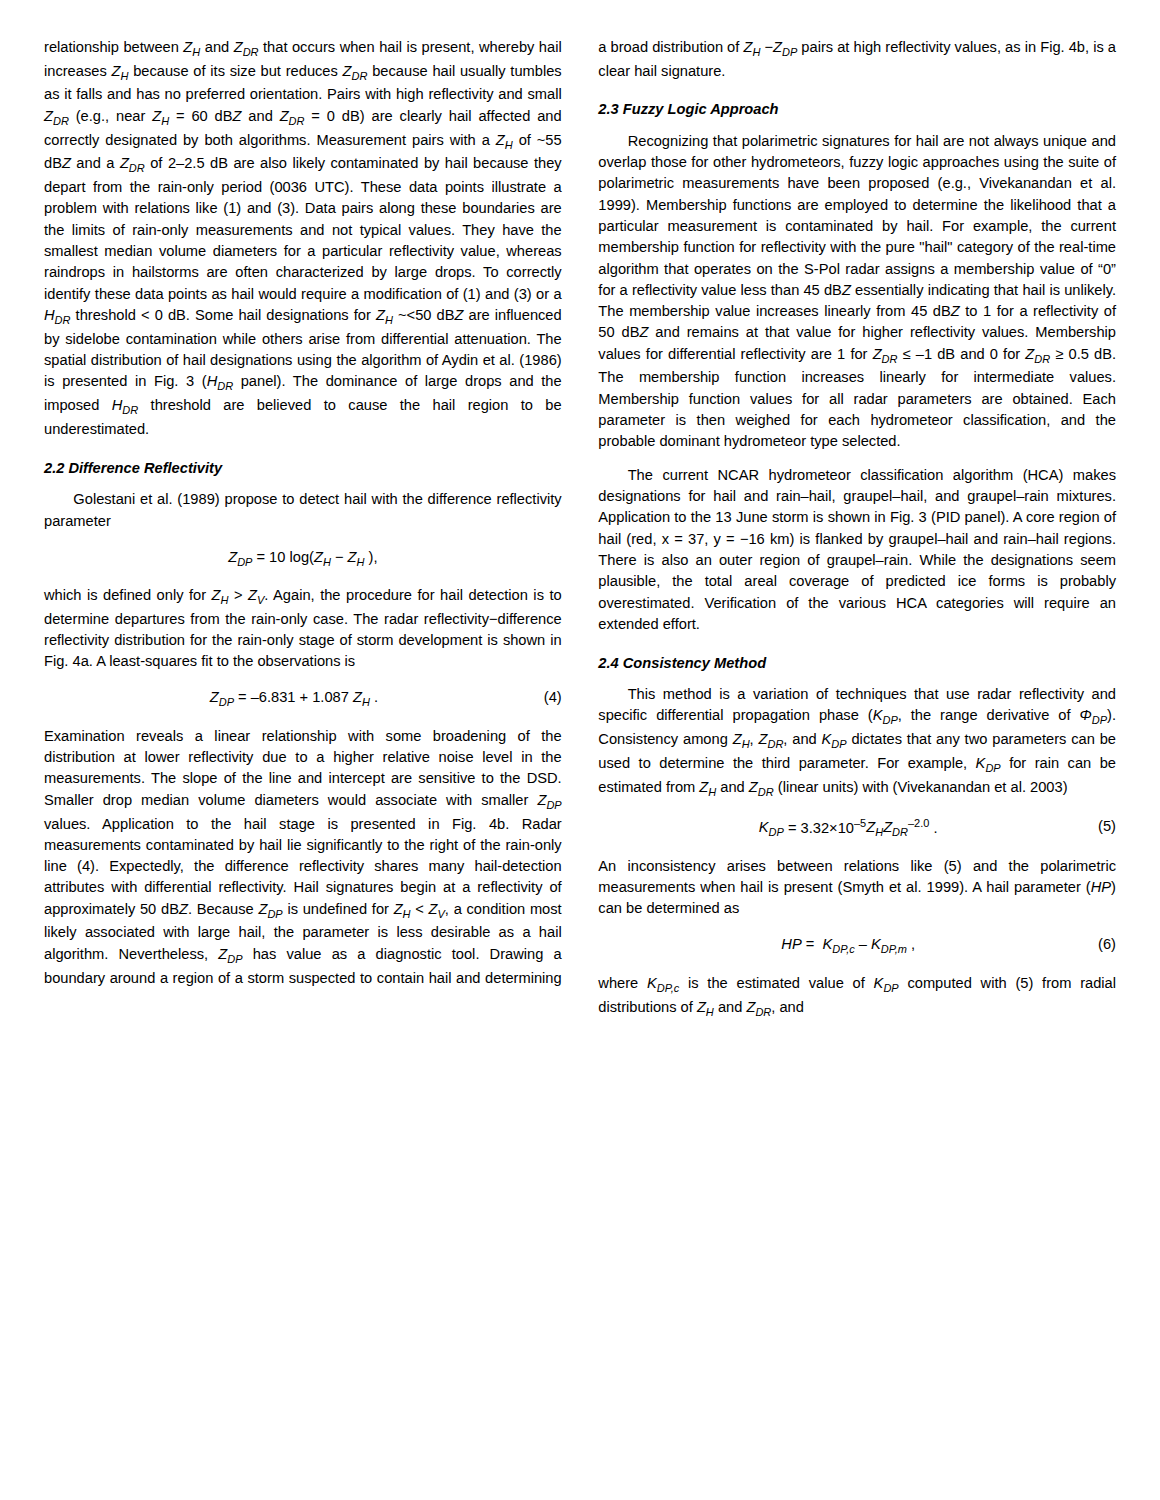relationship between ZH and ZDR that occurs when hail is present, whereby hail increases ZH because of its size but reduces ZDR because hail usually tumbles as it falls and has no preferred orientation. Pairs with high reflectivity and small ZDR (e.g., near ZH = 60 dBZ and ZDR = 0 dB) are clearly hail affected and correctly designated by both algorithms. Measurement pairs with a ZH of ~55 dBZ and a ZDR of 2–2.5 dB are also likely contaminated by hail because they depart from the rain-only period (0036 UTC). These data points illustrate a problem with relations like (1) and (3). Data pairs along these boundaries are the limits of rain-only measurements and not typical values. They have the smallest median volume diameters for a particular reflectivity value, whereas raindrops in hailstorms are often characterized by large drops. To correctly identify these data points as hail would require a modification of (1) and (3) or a HDR threshold < 0 dB. Some hail designations for ZH ~<50 dBZ are influenced by sidelobe contamination while others arise from differential attenuation. The spatial distribution of hail designations using the algorithm of Aydin et al. (1986) is presented in Fig. 3 (HDR panel). The dominance of large drops and the imposed HDR threshold are believed to cause the hail region to be underestimated.
2.2 Difference Reflectivity
Golestani et al. (1989) propose to detect hail with the difference reflectivity parameter
ZDP = 10 log(ZH − ZH ),
which is defined only for ZH > ZV. Again, the procedure for hail detection is to determine departures from the rain-only case. The radar reflectivity−difference reflectivity distribution for the rain-only stage of storm development is shown in Fig. 4a. A least-squares fit to the observations is
ZDP = –6.831 + 1.087 ZH . (4)
Examination reveals a linear relationship with some broadening of the distribution at lower reflectivity due to a higher relative noise level in the measurements. The slope of the line and intercept are sensitive to the DSD. Smaller drop median volume diameters would associate with smaller ZDP values. Application to the hail stage is presented in Fig. 4b. Radar measurements contaminated by hail lie significantly to the right of the rain-only line (4). Expectedly, the difference reflectivity shares many hail-detection attributes with differential reflectivity. Hail signatures begin at a reflectivity of approximately 50 dBZ. Because ZDP is undefined for ZH < ZV, a condition most likely associated with large hail, the parameter is less desirable as a hail algorithm. Nevertheless, ZDP has value as a diagnostic tool. Drawing a boundary around a region of a storm suspected to contain hail and determining a broad distribution of ZH −ZDP pairs at high reflectivity values, as in Fig. 4b, is a clear hail signature.
2.3 Fuzzy Logic Approach
Recognizing that polarimetric signatures for hail are not always unique and overlap those for other hydrometeors, fuzzy logic approaches using the suite of polarimetric measurements have been proposed (e.g., Vivekanandan et al. 1999). Membership functions are employed to determine the likelihood that a particular measurement is contaminated by hail. For example, the current membership function for reflectivity with the pure "hail" category of the real-time algorithm that operates on the S-Pol radar assigns a membership value of “0” for a reflectivity value less than 45 dBZ essentially indicating that hail is unlikely. The membership value increases linearly from 45 dBZ to 1 for a reflectivity of 50 dBZ and remains at that value for higher reflectivity values. Membership values for differential reflectivity are 1 for ZDR ≤ –1 dB and 0 for ZDR ≥ 0.5 dB. The membership function increases linearly for intermediate values. Membership function values for all radar parameters are obtained. Each parameter is then weighed for each hydrometeor classification, and the probable dominant hydrometeor type selected.
The current NCAR hydrometeor classification algorithm (HCA) makes designations for hail and rain–hail, graupel–hail, and graupel–rain mixtures. Application to the 13 June storm is shown in Fig. 3 (PID panel). A core region of hail (red, x = 37, y = −16 km) is flanked by graupel–hail and rain–hail regions. There is also an outer region of graupel–rain. While the designations seem plausible, the total areal coverage of predicted ice forms is probably overestimated. Verification of the various HCA categories will require an extended effort.
2.4 Consistency Method
This method is a variation of techniques that use radar reflectivity and specific differential propagation phase (KDP, the range derivative of ΦDP). Consistency among ZH, ZDR, and KDP dictates that any two parameters can be used to determine the third parameter. For example, KDP for rain can be estimated from ZH and ZDR (linear units) with (Vivekanandan et al. 2003)
KDP = 3.32×10–5ZHZDR–2.0 . (5)
An inconsistency arises between relations like (5) and the polarimetric measurements when hail is present (Smyth et al. 1999). A hail parameter (HP) can be determined as
HP = KDP,c – KDP,m , (6)
where KDP,c is the estimated value of KDP computed with (5) from radial distributions of ZH and ZDR, and